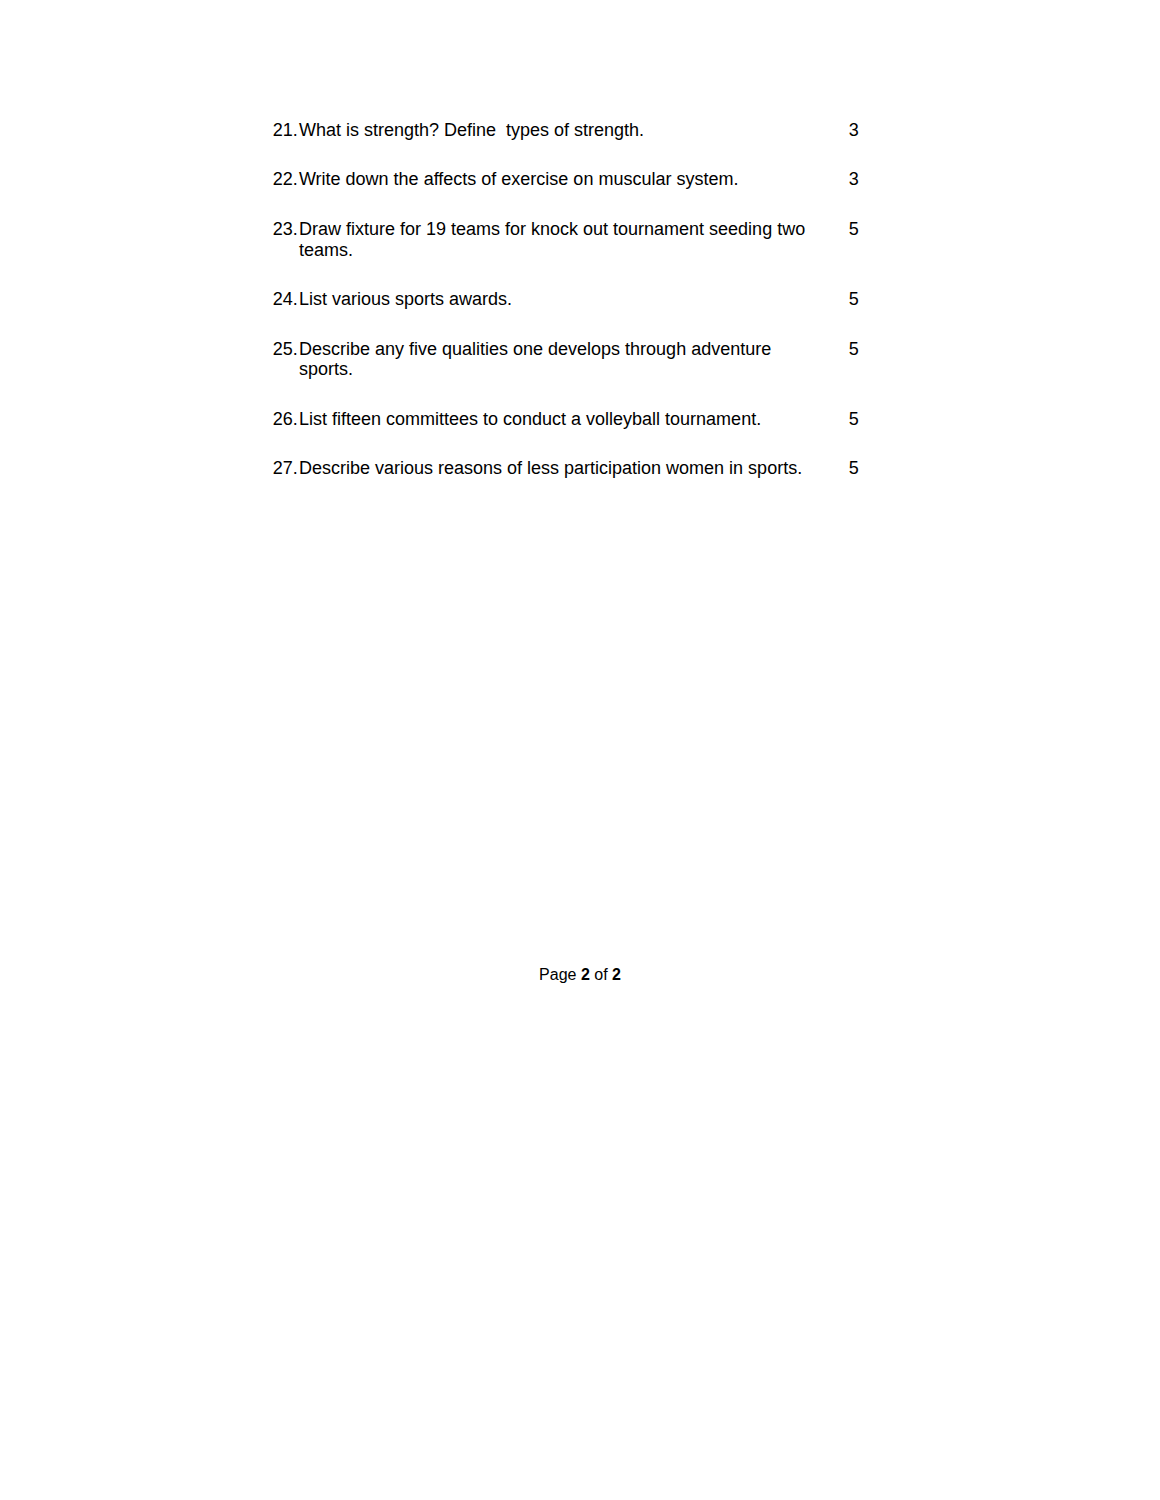21. What is strength? Define types of strength. 3
22. Write down the affects of exercise on muscular system. 3
23. Draw fixture for 19 teams for knock out tournament seeding two teams. 5
24. List various sports awards. 5
25. Describe any five qualities one develops through adventure sports. 5
26. List fifteen committees to conduct a volleyball tournament. 5
27. Describe various reasons of less participation women in sports. 5
Page 2 of 2